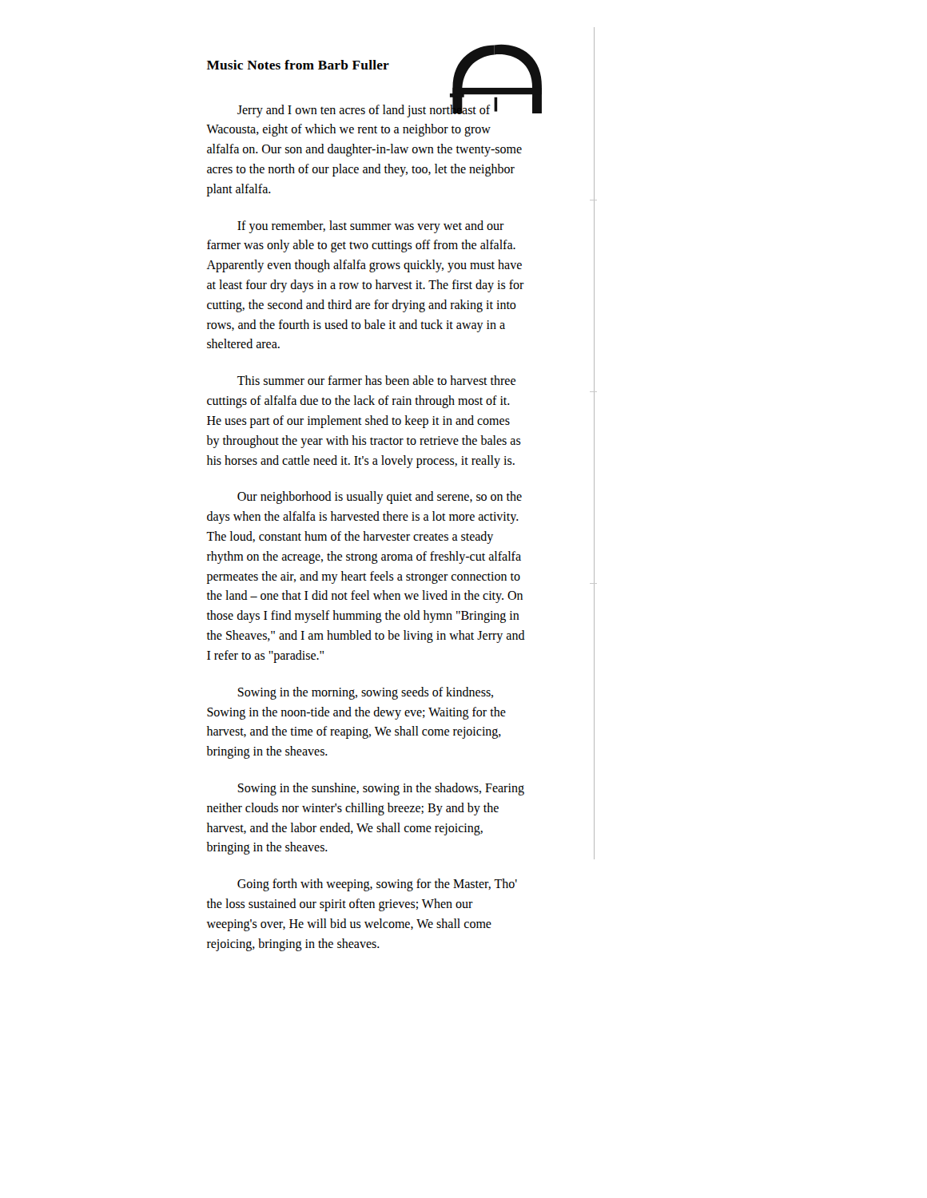Music Notes from Barb Fuller
Jerry and I own ten acres of land just northeast of Wacousta, eight of which we rent to a neighbor to grow alfalfa on. Our son and daughter-in-law own the twenty-some acres to the north of our place and they, too, let the neighbor plant alfalfa.
If you remember, last summer was very wet and our farmer was only able to get two cuttings off from the alfalfa. Apparently even though alfalfa grows quickly, you must have at least four dry days in a row to harvest it. The first day is for cutting, the second and third are for drying and raking it into rows, and the fourth is used to bale it and tuck it away in a sheltered area.
This summer our farmer has been able to harvest three cuttings of alfalfa due to the lack of rain through most of it. He uses part of our implement shed to keep it in and comes by throughout the year with his tractor to retrieve the bales as his horses and cattle need it. It's a lovely process, it really is.
Our neighborhood is usually quiet and serene, so on the days when the alfalfa is harvested there is a lot more activity. The loud, constant hum of the harvester creates a steady rhythm on the acreage, the strong aroma of freshly-cut alfalfa permeates the air, and my heart feels a stronger connection to the land – one that I did not feel when we lived in the city. On those days I find myself humming the old hymn "Bringing in the Sheaves," and I am humbled to be living in what Jerry and I refer to as "paradise."
Sowing in the morning, sowing seeds of kindness, Sowing in the noon-tide and the dewy eve; Waiting for the harvest, and the time of reaping, We shall come rejoicing, bringing in the sheaves.
Sowing in the sunshine, sowing in the shadows, Fearing neither clouds nor winter's chilling breeze; By and by the harvest, and the labor ended, We shall come rejoicing, bringing in the sheaves.
Going forth with weeping, sowing for the Master, Tho' the loss sustained our spirit often grieves; When our weeping's over, He will bid us welcome, We shall come rejoicing, bringing in the sheaves.